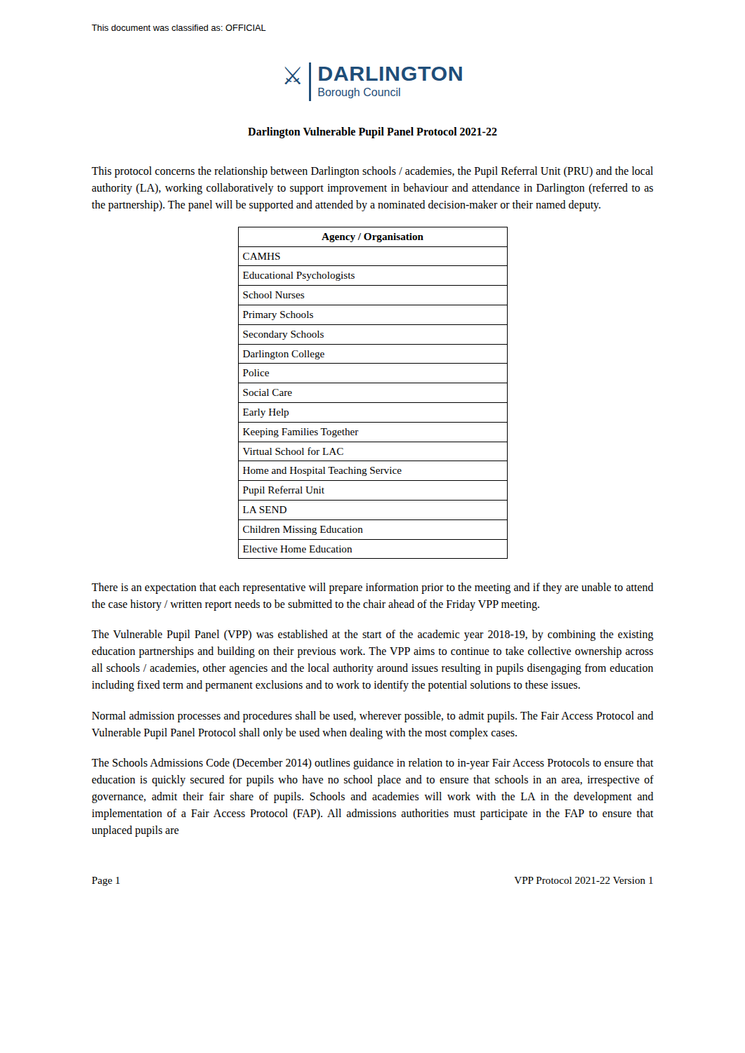This document was classified as: OFFICIAL
⚔DARLINGTON Borough Council
Darlington Vulnerable Pupil Panel Protocol 2021-22
This protocol concerns the relationship between Darlington schools / academies, the Pupil Referral Unit (PRU) and the local authority (LA), working collaboratively to support improvement in behaviour and attendance in Darlington (referred to as the partnership). The panel will be supported and attended by a nominated decision-maker or their named deputy.
| Agency / Organisation |
| --- |
| CAMHS |
| Educational Psychologists |
| School Nurses |
| Primary Schools |
| Secondary Schools |
| Darlington College |
| Police |
| Social Care |
| Early Help |
| Keeping Families Together |
| Virtual School for LAC |
| Home and Hospital Teaching Service |
| Pupil Referral Unit |
| LA SEND |
| Children Missing Education |
| Elective Home Education |
There is an expectation that each representative will prepare information prior to the meeting and if they are unable to attend the case history / written report needs to be submitted to the chair ahead of the Friday VPP meeting.
The Vulnerable Pupil Panel (VPP) was established at the start of the academic year 2018-19, by combining the existing education partnerships and building on their previous work. The VPP aims to continue to take collective ownership across all schools / academies, other agencies and the local authority around issues resulting in pupils disengaging from education including fixed term and permanent exclusions and to work to identify the potential solutions to these issues.
Normal admission processes and procedures shall be used, wherever possible, to admit pupils. The Fair Access Protocol and Vulnerable Pupil Panel Protocol shall only be used when dealing with the most complex cases.
The Schools Admissions Code (December 2014) outlines guidance in relation to in-year Fair Access Protocols to ensure that education is quickly secured for pupils who have no school place and to ensure that schools in an area, irrespective of governance, admit their fair share of pupils. Schools and academies will work with the LA in the development and implementation of a Fair Access Protocol (FAP). All admissions authorities must participate in the FAP to ensure that unplaced pupils are
Page 1 VPP Protocol 2021-22 Version 1